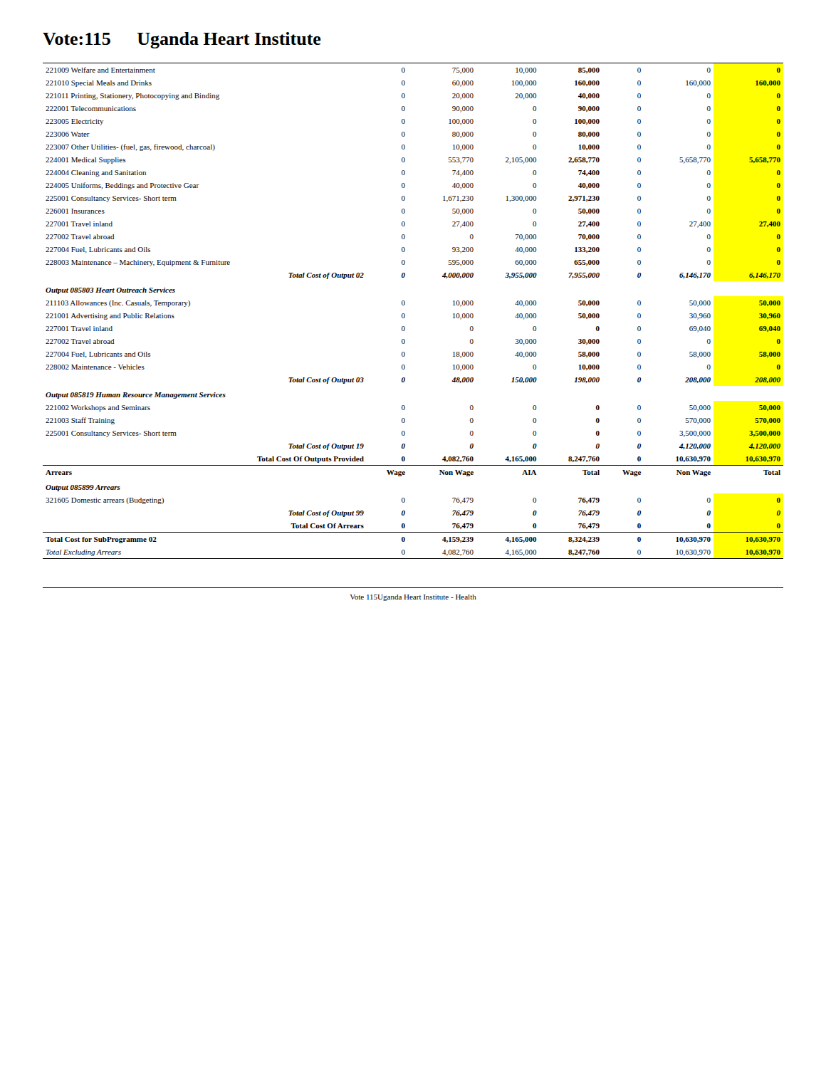Vote:115 Uganda Heart Institute
| 221009 Welfare and Entertainment | 0 | 75,000 | 10,000 | 85,000 | 0 | 0 | 0 |
| 221010 Special Meals and Drinks | 0 | 60,000 | 100,000 | 160,000 | 0 | 160,000 | 160,000 |
| 221011 Printing, Stationery, Photocopying and Binding | 0 | 20,000 | 20,000 | 40,000 | 0 | 0 | 0 |
| 222001 Telecommunications | 0 | 90,000 | 0 | 90,000 | 0 | 0 | 0 |
| 223005 Electricity | 0 | 100,000 | 0 | 100,000 | 0 | 0 | 0 |
| 223006 Water | 0 | 80,000 | 0 | 80,000 | 0 | 0 | 0 |
| 223007 Other Utilities- (fuel, gas, firewood, charcoal) | 0 | 10,000 | 0 | 10,000 | 0 | 0 | 0 |
| 224001 Medical Supplies | 0 | 553,770 | 2,105,000 | 2,658,770 | 0 | 5,658,770 | 5,658,770 |
| 224004 Cleaning and Sanitation | 0 | 74,400 | 0 | 74,400 | 0 | 0 | 0 |
| 224005 Uniforms, Beddings and Protective Gear | 0 | 40,000 | 0 | 40,000 | 0 | 0 | 0 |
| 225001 Consultancy Services- Short term | 0 | 1,671,230 | 1,300,000 | 2,971,230 | 0 | 0 | 0 |
| 226001 Insurances | 0 | 50,000 | 0 | 50,000 | 0 | 0 | 0 |
| 227001 Travel inland | 0 | 27,400 | 0 | 27,400 | 0 | 27,400 | 27,400 |
| 227002 Travel abroad | 0 | 0 | 70,000 | 70,000 | 0 | 0 | 0 |
| 227004 Fuel, Lubricants and Oils | 0 | 93,200 | 40,000 | 133,200 | 0 | 0 | 0 |
| 228003 Maintenance – Machinery, Equipment & Furniture | 0 | 595,000 | 60,000 | 655,000 | 0 | 0 | 0 |
| Total Cost of Output 02 | 0 | 4,000,000 | 3,955,000 | 7,955,000 | 0 | 6,146,170 | 6,146,170 |
| Output 085803 Heart Outreach Services |
| 211103 Allowances (Inc. Casuals, Temporary) | 0 | 10,000 | 40,000 | 50,000 | 0 | 50,000 | 50,000 |
| 221001 Advertising and Public Relations | 0 | 10,000 | 40,000 | 50,000 | 0 | 30,960 | 30,960 |
| 227001 Travel inland | 0 | 0 | 0 | 0 | 0 | 69,040 | 69,040 |
| 227002 Travel abroad | 0 | 0 | 30,000 | 30,000 | 0 | 0 | 0 |
| 227004 Fuel, Lubricants and Oils | 0 | 18,000 | 40,000 | 58,000 | 0 | 58,000 | 58,000 |
| 228002 Maintenance - Vehicles | 0 | 10,000 | 0 | 10,000 | 0 | 0 | 0 |
| Total Cost of Output 03 | 0 | 48,000 | 150,000 | 198,000 | 0 | 208,000 | 208,000 |
| Output 085819 Human Resource Management Services |
| 221002 Workshops and Seminars | 0 | 0 | 0 | 0 | 0 | 50,000 | 50,000 |
| 221003 Staff Training | 0 | 0 | 0 | 0 | 0 | 570,000 | 570,000 |
| 225001 Consultancy Services- Short term | 0 | 0 | 0 | 0 | 0 | 3,500,000 | 3,500,000 |
| Total Cost of Output 19 | 0 | 0 | 0 | 0 | 0 | 4,120,000 | 4,120,000 |
| Total Cost Of Outputs Provided | 0 | 4,082,760 | 4,165,000 | 8,247,760 | 0 | 10,630,970 | 10,630,970 |
| Arrears | Wage | Non Wage | AIA | Total | Wage | Non Wage | Total |
| Output 085899 Arrears |
| 321605 Domestic arrears (Budgeting) | 0 | 76,479 | 0 | 76,479 | 0 | 0 | 0 |
| Total Cost of Output 99 | 0 | 76,479 | 0 | 76,479 | 0 | 0 | 0 |
| Total Cost Of Arrears | 0 | 76,479 | 0 | 76,479 | 0 | 0 | 0 |
| Total Cost for SubProgramme 02 | 0 | 4,159,239 | 4,165,000 | 8,324,239 | 0 | 10,630,970 | 10,630,970 |
| Total Excluding Arrears | 0 | 4,082,760 | 4,165,000 | 8,247,760 | 0 | 10,630,970 | 10,630,970 |
Vote 115Uganda Heart Institute - Health